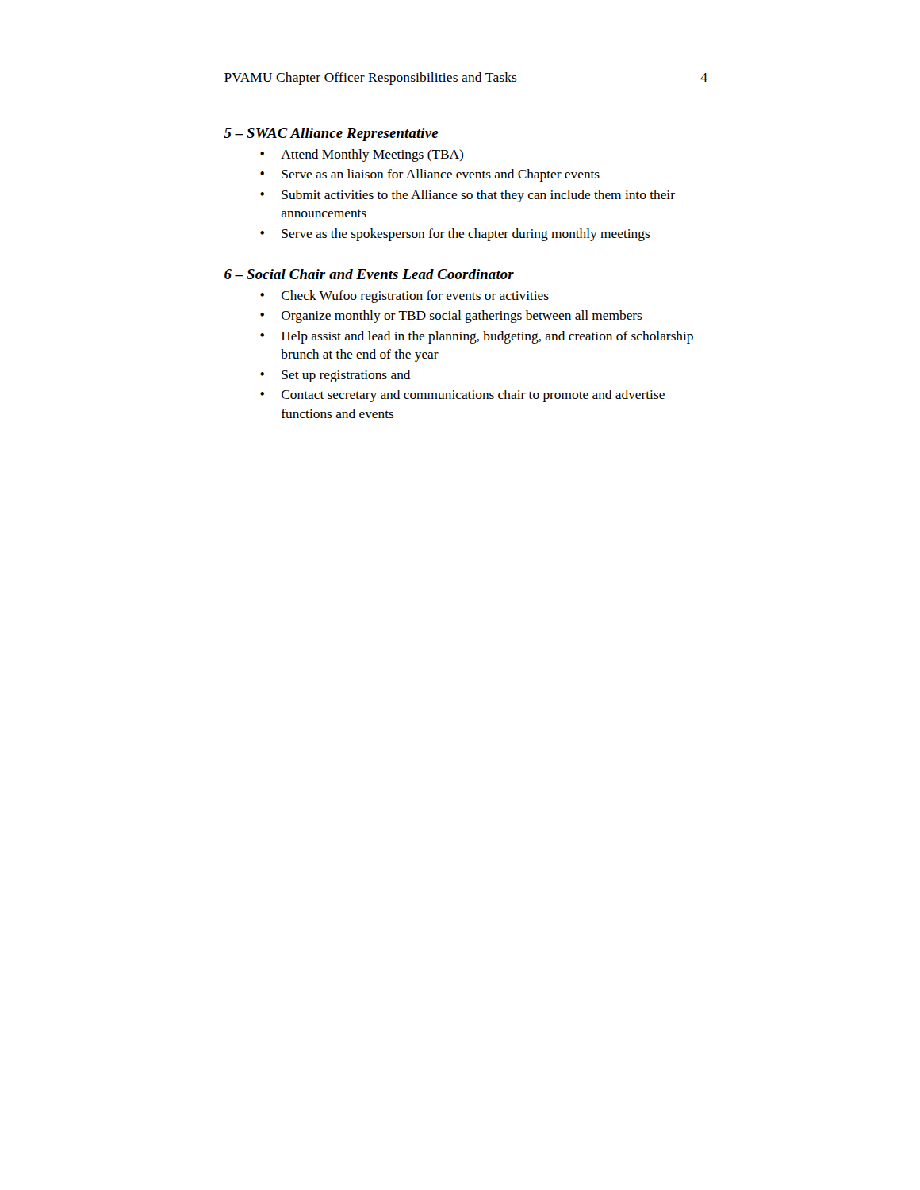PVAMU Chapter Officer Responsibilities and Tasks 4
5 – SWAC Alliance Representative
Attend Monthly Meetings (TBA)
Serve as an liaison for Alliance events and Chapter events
Submit activities to the Alliance so that they can include them into their announcements
Serve as the spokesperson for the chapter during monthly meetings
6 – Social Chair and Events Lead Coordinator
Check Wufoo registration for events or activities
Organize monthly or TBD social gatherings between all members
Help assist and lead in the planning, budgeting, and creation of scholarship brunch at the end of the year
Set up registrations and
Contact secretary and communications chair to promote and advertise functions and events